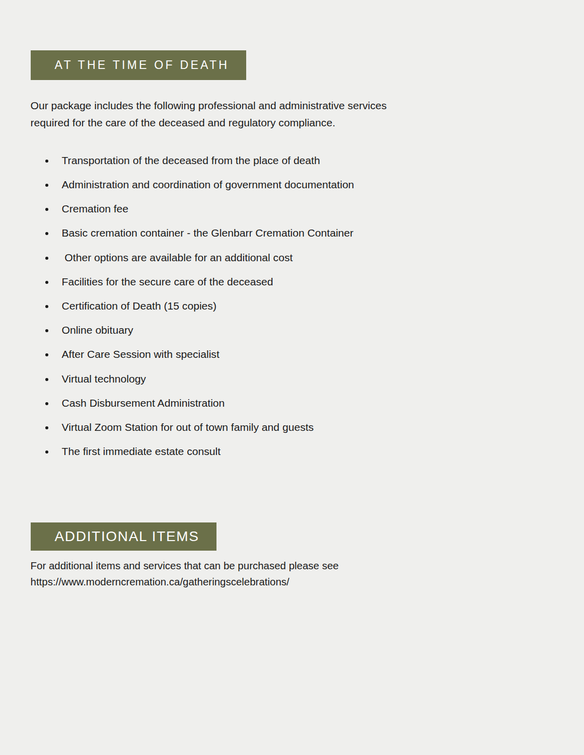At the Time of Death
Our package includes the following professional and administrative services required for the care of the deceased and regulatory compliance.
Transportation of the deceased from the place of death
Administration and coordination of government documentation
Cremation fee
Basic cremation container - the Glenbarr Cremation Container
Other options are available for an additional cost
Facilities for the secure care of the deceased
Certification of Death (15 copies)
Online obituary
After Care Session with specialist
Virtual technology
Cash Disbursement Administration
Virtual Zoom Station for out of town family and guests
The first immediate estate consult
Additional Items
For additional items and services that can be purchased please see https://www.moderncremation.ca/gatheringscelebrations/